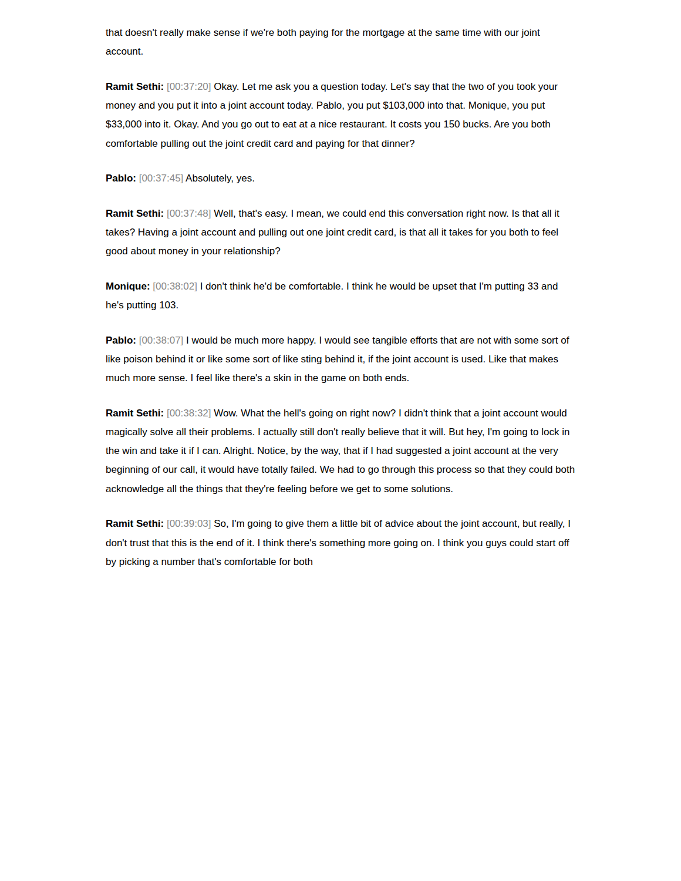that doesn't really make sense if we're both paying for the mortgage at the same time with our joint account.
Ramit Sethi: [00:37:20] Okay. Let me ask you a question today. Let's say that the two of you took your money and you put it into a joint account today. Pablo, you put $103,000 into that. Monique, you put $33,000 into it. Okay. And you go out to eat at a nice restaurant. It costs you 150 bucks. Are you both comfortable pulling out the joint credit card and paying for that dinner?
Pablo: [00:37:45] Absolutely, yes.
Ramit Sethi: [00:37:48] Well, that's easy. I mean, we could end this conversation right now. Is that all it takes? Having a joint account and pulling out one joint credit card, is that all it takes for you both to feel good about money in your relationship?
Monique: [00:38:02] I don't think he'd be comfortable. I think he would be upset that I'm putting 33 and he's putting 103.
Pablo: [00:38:07] I would be much more happy. I would see tangible efforts that are not with some sort of like poison behind it or like some sort of like sting behind it, if the joint account is used. Like that makes much more sense. I feel like there's a skin in the game on both ends.
Ramit Sethi: [00:38:32] Wow. What the hell's going on right now? I didn't think that a joint account would magically solve all their problems. I actually still don't really believe that it will. But hey, I'm going to lock in the win and take it if I can. Alright. Notice, by the way, that if I had suggested a joint account at the very beginning of our call, it would have totally failed. We had to go through this process so that they could both acknowledge all the things that they're feeling before we get to some solutions.
Ramit Sethi: [00:39:03] So, I'm going to give them a little bit of advice about the joint account, but really, I don't trust that this is the end of it. I think there's something more going on. I think you guys could start off by picking a number that's comfortable for both